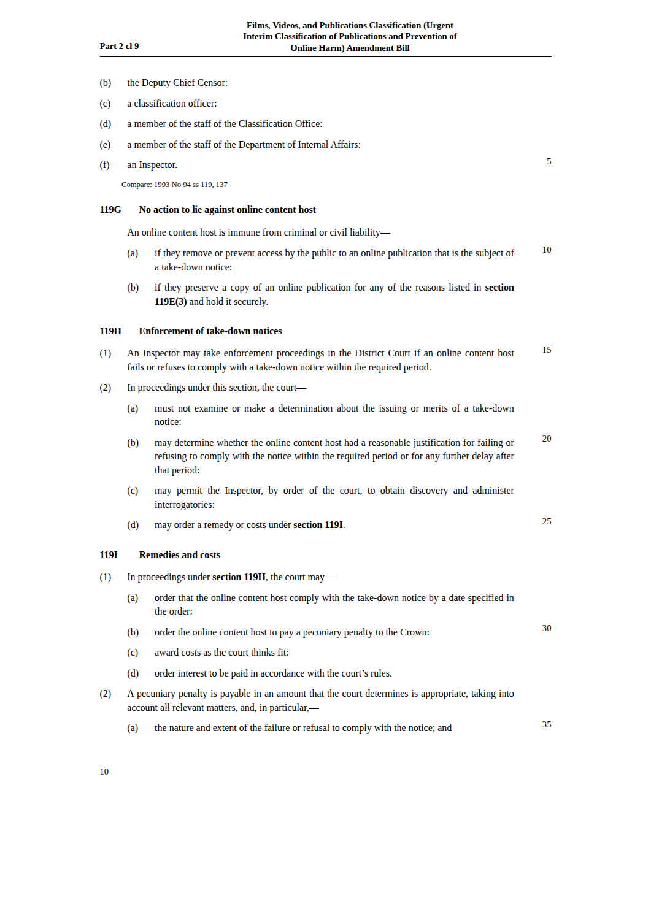Part 2 cl 9
Films, Videos, and Publications Classification (Urgent
Interim Classification of Publications and Prevention of
Online Harm) Amendment Bill
(b)
the Deputy Chief Censor:
(c)
a classification officer:
(d)
a member of the staff of the Classification Office:
(e)
a member of the staff of the Department of Internal Affairs:
(f)
an Inspector.
5
Compare: 1993 No 94 ss 119, 137
119G
No action to lie against online content host
An online content host is immune from criminal or civil liability—
(a)
if they remove or prevent access by the public to an online publication that is the subject of a take-down notice:
10
(b)
if they preserve a copy of an online publication for any of the reasons listed in section 119E(3) and hold it securely.
119H
Enforcement of take-down notices
(1)
An Inspector may take enforcement proceedings in the District Court if an online content host fails or refuses to comply with a take-down notice within the required period.
15
(2)
In proceedings under this section, the court—
(a)
must not examine or make a determination about the issuing or merits of a take-down notice:
(b)
may determine whether the online content host had a reasonable justification for failing or refusing to comply with the notice within the required period or for any further delay after that period:
20
(c)
may permit the Inspector, by order of the court, to obtain discovery and administer interrogatories:
(d)
may order a remedy or costs under section 119I.
25
119I
Remedies and costs
(1)
In proceedings under section 119H, the court may—
(a)
order that the online content host comply with the take-down notice by a date specified in the order:
(b)
order the online content host to pay a pecuniary penalty to the Crown:
30
(c)
award costs as the court thinks fit:
(d)
order interest to be paid in accordance with the court’s rules.
(2)
A pecuniary penalty is payable in an amount that the court determines is appropriate, taking into account all relevant matters, and, in particular,—
(a)
the nature and extent of the failure or refusal to comply with the notice; and
35
10